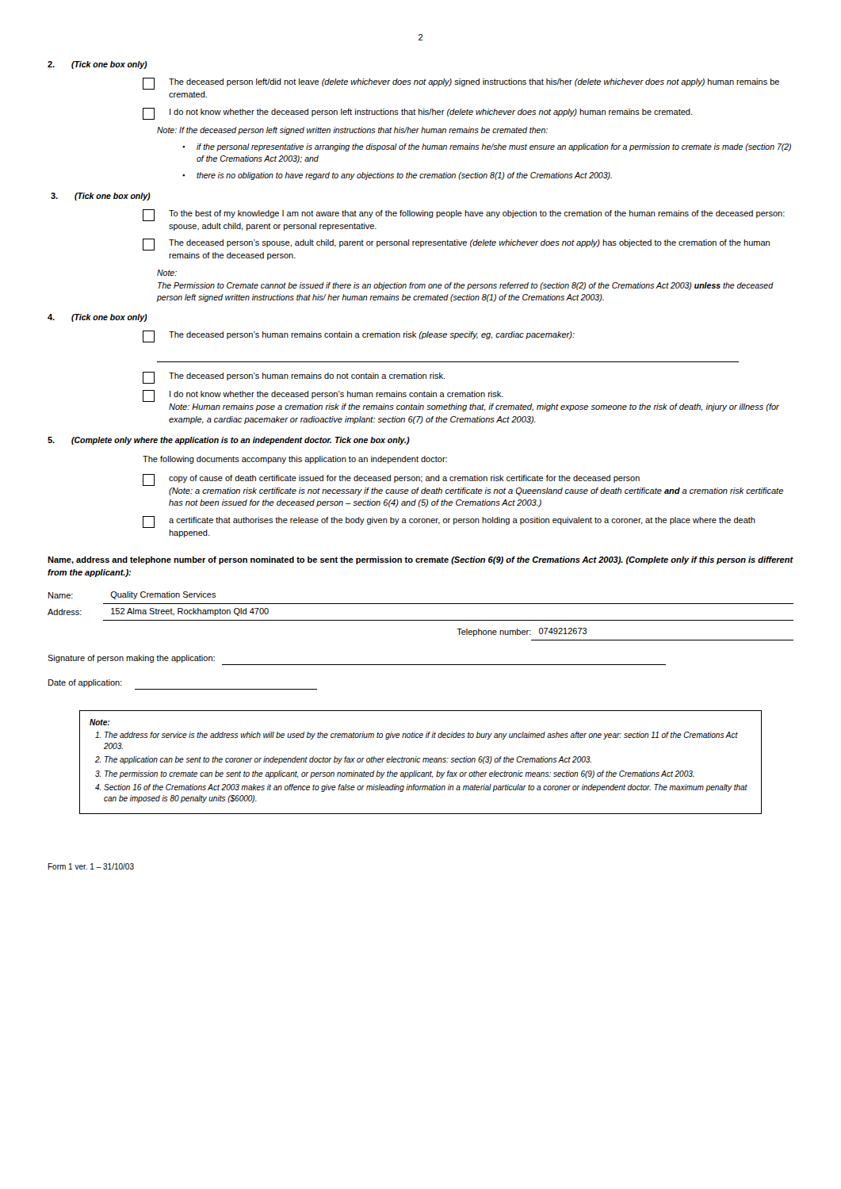2
2.
(Tick one box only)
The deceased person left/did not leave (delete whichever does not apply) signed instructions that his/her (delete whichever does not apply) human remains be cremated.
I do not know whether the deceased person left instructions that his/her (delete whichever does not apply) human remains be cremated.
Note: If the deceased person left signed written instructions that his/her human remains be cremated then:
if the personal representative is arranging the disposal of the human remains he/she must ensure an application for a permission to cremate is made (section 7(2) of the Cremations Act 2003); and
there is no obligation to have regard to any objections to the cremation (section 8(1) of the Cremations Act 2003).
3.
(Tick one box only)
To the best of my knowledge I am not aware that any of the following people have any objection to the cremation of the human remains of the deceased person: spouse, adult child, parent or personal representative.
The deceased person’s spouse, adult child, parent or personal representative (delete whichever does not apply) has objected to the cremation of the human remains of the deceased person.
Note:
The Permission to Cremate cannot be issued if there is an objection from one of the persons referred to (section 8(2) of the Cremations Act 2003) unless the deceased person left signed written instructions that his/ her human remains be cremated (section 8(1) of the Cremations Act 2003).
4.
(Tick one box only)
The deceased person’s human remains contain a cremation risk (please specify, eg, cardiac pacemaker):
The deceased person’s human remains do not contain a cremation risk.
I do not know whether the deceased person’s human remains contain a cremation risk.
Note: Human remains pose a cremation risk if the remains contain something that, if cremated, might expose someone to the risk of death, injury or illness (for example, a cardiac pacemaker or radioactive implant: section 6(7) of the Cremations Act 2003).
5.
(Complete only where the application is to an independent doctor. Tick one box only.)
The following documents accompany this application to an independent doctor:
copy of cause of death certificate issued for the deceased person; and a cremation risk certificate for the deceased person
(Note: a cremation risk certificate is not necessary if the cause of death certificate is not a Queensland cause of death certificate and a cremation risk certificate has not been issued for the deceased person – section 6(4) and (5) of the Cremations Act 2003.)
a certificate that authorises the release of the body given by a coroner, or person holding a position equivalent to a coroner, at the place where the death happened.
Name, address and telephone number of person nominated to be sent the permission to cremate (Section 6(9) of the Cremations Act 2003). (Complete only if this person is different from the applicant.):
| Name: | Quality Cremation Services |
| Address: | 152 Alma Street, Rockhampton Qld 4700 |
| | Telephone number: | 0749212673 |
Signature of person making the application:
Date of application:
Note:
The address for service is the address which will be used by the crematorium to give notice if it decides to bury any unclaimed ashes after one year: section 11 of the Cremations Act 2003.
The application can be sent to the coroner or independent doctor by fax or other electronic means: section 6(3) of the Cremations Act 2003.
The permission to cremate can be sent to the applicant, or person nominated by the applicant, by fax or other electronic means: section 6(9) of the Cremations Act 2003.
Section 16 of the Cremations Act 2003 makes it an offence to give false or misleading information in a material particular to a coroner or independent doctor. The maximum penalty that can be imposed is 80 penalty units ($6000).
Form 1 ver. 1 – 31/10/03